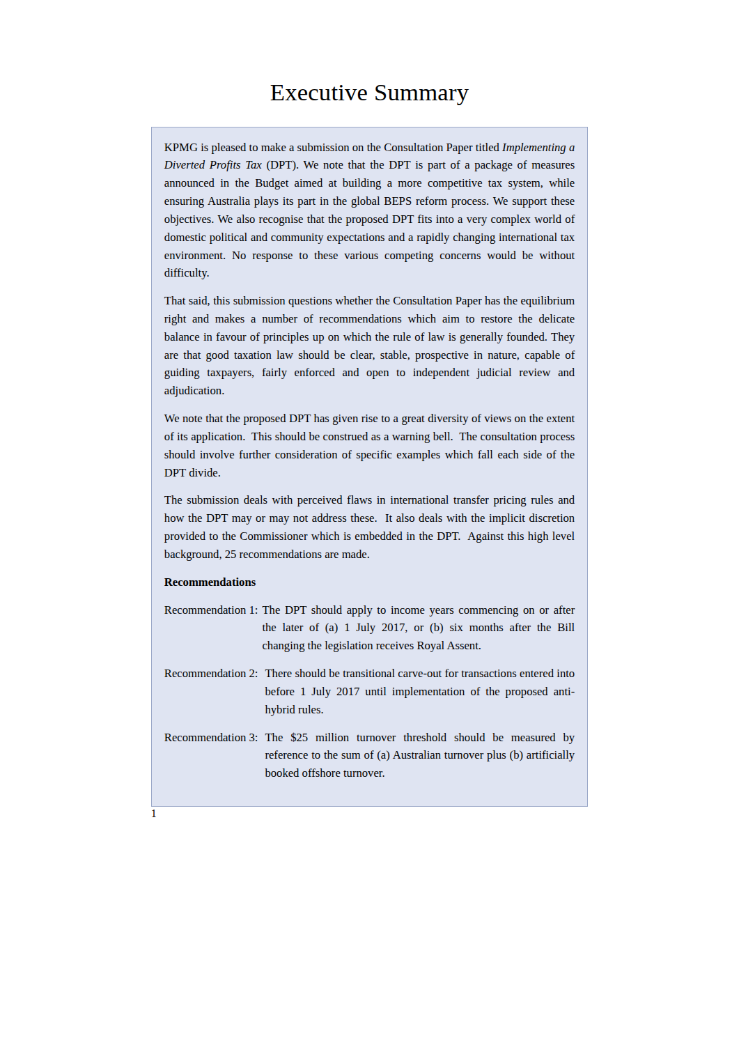Executive Summary
KPMG is pleased to make a submission on the Consultation Paper titled Implementing a Diverted Profits Tax (DPT). We note that the DPT is part of a package of measures announced in the Budget aimed at building a more competitive tax system, while ensuring Australia plays its part in the global BEPS reform process. We support these objectives. We also recognise that the proposed DPT fits into a very complex world of domestic political and community expectations and a rapidly changing international tax environment. No response to these various competing concerns would be without difficulty.
That said, this submission questions whether the Consultation Paper has the equilibrium right and makes a number of recommendations which aim to restore the delicate balance in favour of principles up on which the rule of law is generally founded. They are that good taxation law should be clear, stable, prospective in nature, capable of guiding taxpayers, fairly enforced and open to independent judicial review and adjudication.
We note that the proposed DPT has given rise to a great diversity of views on the extent of its application. This should be construed as a warning bell. The consultation process should involve further consideration of specific examples which fall each side of the DPT divide.
The submission deals with perceived flaws in international transfer pricing rules and how the DPT may or may not address these. It also deals with the implicit discretion provided to the Commissioner which is embedded in the DPT. Against this high level background, 25 recommendations are made.
Recommendations
Recommendation 1:
The DPT should apply to income years commencing on or after the later of (a) 1 July 2017, or (b) six months after the Bill changing the legislation receives Royal Assent.
Recommendation 2:
There should be transitional carve-out for transactions entered into before 1 July 2017 until implementation of the proposed anti-hybrid rules.
Recommendation 3:
The $25 million turnover threshold should be measured by reference to the sum of (a) Australian turnover plus (b) artificially booked offshore turnover.
1